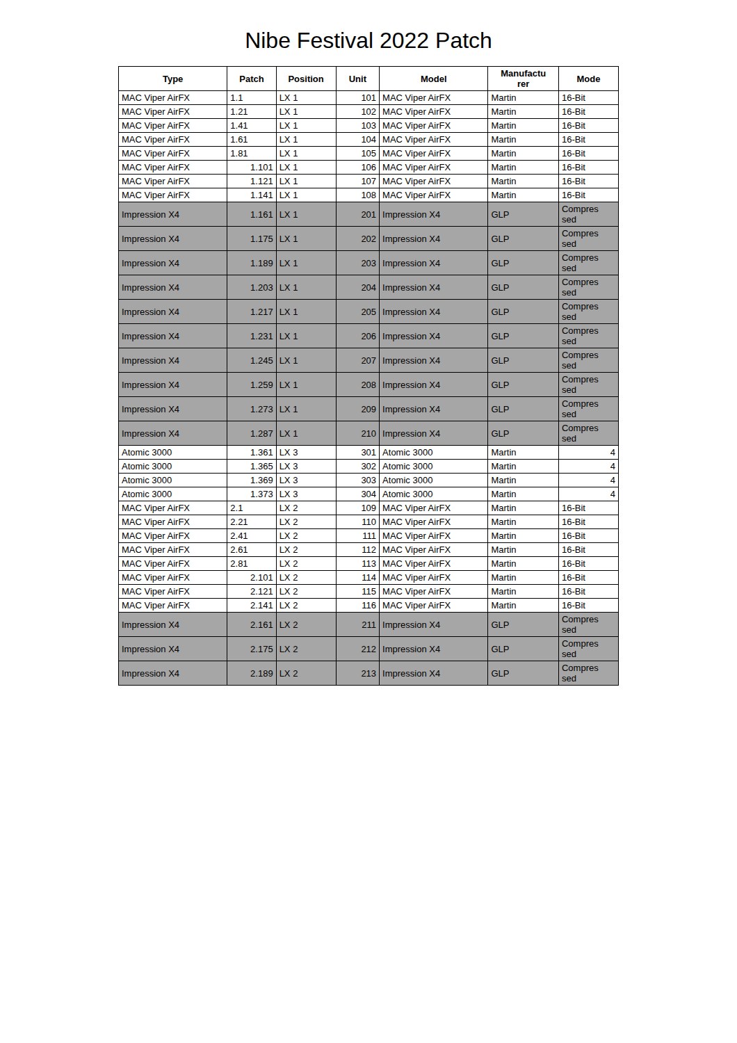Nibe Festival 2022 Patch
| Type | Patch | Position | Unit | Model | Manufactu rer | Mode |
| --- | --- | --- | --- | --- | --- | --- |
| MAC Viper AirFX | 1.1 | LX 1 | 101 | MAC Viper AirFX | Martin | 16-Bit |
| MAC Viper AirFX | 1.21 | LX 1 | 102 | MAC Viper AirFX | Martin | 16-Bit |
| MAC Viper AirFX | 1.41 | LX 1 | 103 | MAC Viper AirFX | Martin | 16-Bit |
| MAC Viper AirFX | 1.61 | LX 1 | 104 | MAC Viper AirFX | Martin | 16-Bit |
| MAC Viper AirFX | 1.81 | LX 1 | 105 | MAC Viper AirFX | Martin | 16-Bit |
| MAC Viper AirFX | 1.101 | LX 1 | 106 | MAC Viper AirFX | Martin | 16-Bit |
| MAC Viper AirFX | 1.121 | LX 1 | 107 | MAC Viper AirFX | Martin | 16-Bit |
| MAC Viper AirFX | 1.141 | LX 1 | 108 | MAC Viper AirFX | Martin | 16-Bit |
| Impression X4 | 1.161 | LX 1 | 201 | Impression X4 | GLP | Compres sed |
| Impression X4 | 1.175 | LX 1 | 202 | Impression X4 | GLP | Compres sed |
| Impression X4 | 1.189 | LX 1 | 203 | Impression X4 | GLP | Compres sed |
| Impression X4 | 1.203 | LX 1 | 204 | Impression X4 | GLP | Compres sed |
| Impression X4 | 1.217 | LX 1 | 205 | Impression X4 | GLP | Compres sed |
| Impression X4 | 1.231 | LX 1 | 206 | Impression X4 | GLP | Compres sed |
| Impression X4 | 1.245 | LX 1 | 207 | Impression X4 | GLP | Compres sed |
| Impression X4 | 1.259 | LX 1 | 208 | Impression X4 | GLP | Compres sed |
| Impression X4 | 1.273 | LX 1 | 209 | Impression X4 | GLP | Compres sed |
| Impression X4 | 1.287 | LX 1 | 210 | Impression X4 | GLP | Compres sed |
| Atomic 3000 | 1.361 | LX 3 | 301 | Atomic 3000 | Martin | 4 |
| Atomic 3000 | 1.365 | LX 3 | 302 | Atomic 3000 | Martin | 4 |
| Atomic 3000 | 1.369 | LX 3 | 303 | Atomic 3000 | Martin | 4 |
| Atomic 3000 | 1.373 | LX 3 | 304 | Atomic 3000 | Martin | 4 |
| MAC Viper AirFX | 2.1 | LX 2 | 109 | MAC Viper AirFX | Martin | 16-Bit |
| MAC Viper AirFX | 2.21 | LX 2 | 110 | MAC Viper AirFX | Martin | 16-Bit |
| MAC Viper AirFX | 2.41 | LX 2 | 111 | MAC Viper AirFX | Martin | 16-Bit |
| MAC Viper AirFX | 2.61 | LX 2 | 112 | MAC Viper AirFX | Martin | 16-Bit |
| MAC Viper AirFX | 2.81 | LX 2 | 113 | MAC Viper AirFX | Martin | 16-Bit |
| MAC Viper AirFX | 2.101 | LX 2 | 114 | MAC Viper AirFX | Martin | 16-Bit |
| MAC Viper AirFX | 2.121 | LX 2 | 115 | MAC Viper AirFX | Martin | 16-Bit |
| MAC Viper AirFX | 2.141 | LX 2 | 116 | MAC Viper AirFX | Martin | 16-Bit |
| Impression X4 | 2.161 | LX 2 | 211 | Impression X4 | GLP | Compres sed |
| Impression X4 | 2.175 | LX 2 | 212 | Impression X4 | GLP | Compres sed |
| Impression X4 | 2.189 | LX 2 | 213 | Impression X4 | GLP | Compres sed |